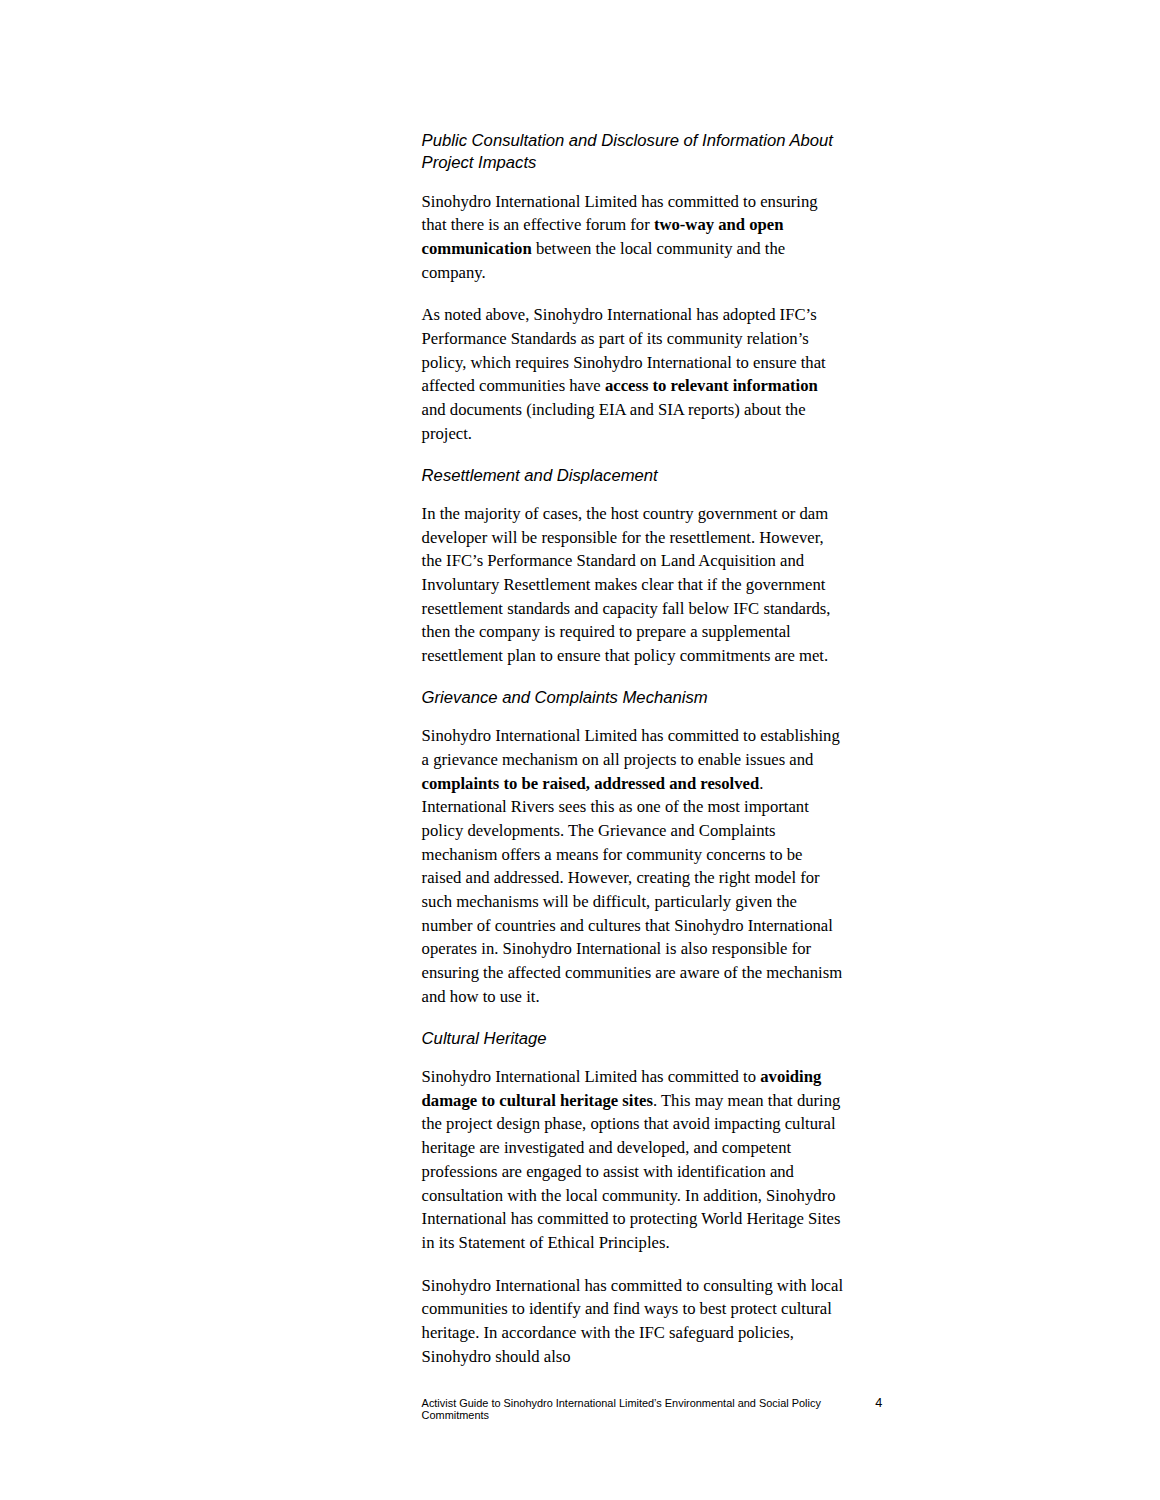Public Consultation and Disclosure of Information About Project Impacts
Sinohydro International Limited has committed to ensuring that there is an effective forum for two-way and open communication between the local community and the company.
As noted above, Sinohydro International has adopted IFC’s Performance Standards as part of its community relation’s policy, which requires Sinohydro International to ensure that affected communities have access to relevant information and documents (including EIA and SIA reports) about the project.
Resettlement and Displacement
In the majority of cases, the host country government or dam developer will be responsible for the resettlement. However, the IFC’s Performance Standard on Land Acquisition and Involuntary Resettlement makes clear that if the government resettlement standards and capacity fall below IFC standards, then the company is required to prepare a supplemental resettlement plan to ensure that policy commitments are met.
Grievance and Complaints Mechanism
Sinohydro International Limited has committed to establishing a grievance mechanism on all projects to enable issues and complaints to be raised, addressed and resolved. International Rivers sees this as one of the most important policy developments. The Grievance and Complaints mechanism offers a means for community concerns to be raised and addressed. However, creating the right model for such mechanisms will be difficult, particularly given the number of countries and cultures that Sinohydro International operates in. Sinohydro International is also responsible for ensuring the affected communities are aware of the mechanism and how to use it.
Cultural Heritage
Sinohydro International Limited has committed to avoiding damage to cultural heritage sites. This may mean that during the project design phase, options that avoid impacting cultural heritage are investigated and developed, and competent professions are engaged to assist with identification and consultation with the local community. In addition, Sinohydro International has committed to protecting World Heritage Sites in its Statement of Ethical Principles.
Sinohydro International has committed to consulting with local communities to identify and find ways to best protect cultural heritage. In accordance with the IFC safeguard policies, Sinohydro should also
Activist Guide to Sinohydro International Limited’s Environmental and Social Policy Commitments 4